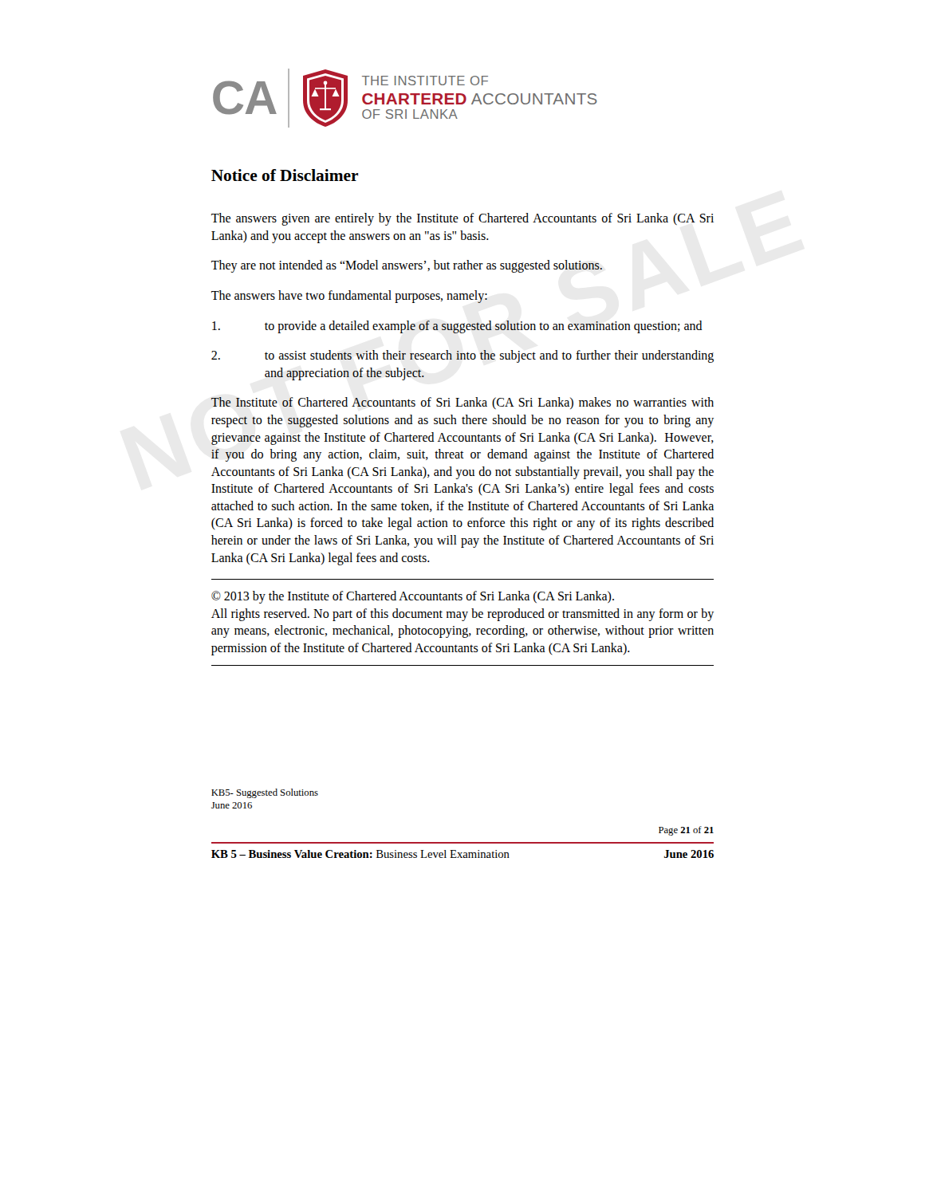NOT FOR SALE
CA
THE INSTITUTE OF
CHARTERED ACCOUNTANTS
OF SRI LANKA
Notice of Disclaimer
The answers given are entirely by the Institute of Chartered Accountants of Sri Lanka (CA Sri Lanka) and you accept the answers on an "as is" basis.
They are not intended as “Model answers’, but rather as suggested solutions.
The answers have two fundamental purposes, namely:
1. to provide a detailed example of a suggested solution to an examination question; and
2. to assist students with their research into the subject and to further their understanding and appreciation of the subject.
The Institute of Chartered Accountants of Sri Lanka (CA Sri Lanka) makes no warranties with respect to the suggested solutions and as such there should be no reason for you to bring any grievance against the Institute of Chartered Accountants of Sri Lanka (CA Sri Lanka). However, if you do bring any action, claim, suit, threat or demand against the Institute of Chartered Accountants of Sri Lanka (CA Sri Lanka), and you do not substantially prevail, you shall pay the Institute of Chartered Accountants of Sri Lanka's (CA Sri Lanka’s) entire legal fees and costs attached to such action. In the same token, if the Institute of Chartered Accountants of Sri Lanka (CA Sri Lanka) is forced to take legal action to enforce this right or any of its rights described herein or under the laws of Sri Lanka, you will pay the Institute of Chartered Accountants of Sri Lanka (CA Sri Lanka) legal fees and costs.
© 2013 by the Institute of Chartered Accountants of Sri Lanka (CA Sri Lanka).
All rights reserved. No part of this document may be reproduced or transmitted in any form or by any means, electronic, mechanical, photocopying, recording, or otherwise, without prior written permission of the Institute of Chartered Accountants of Sri Lanka (CA Sri Lanka).
KB5- Suggested Solutions
June 2016
Page 21 of 21
KB 5 – Business Value Creation: Business Level Examination
June 2016